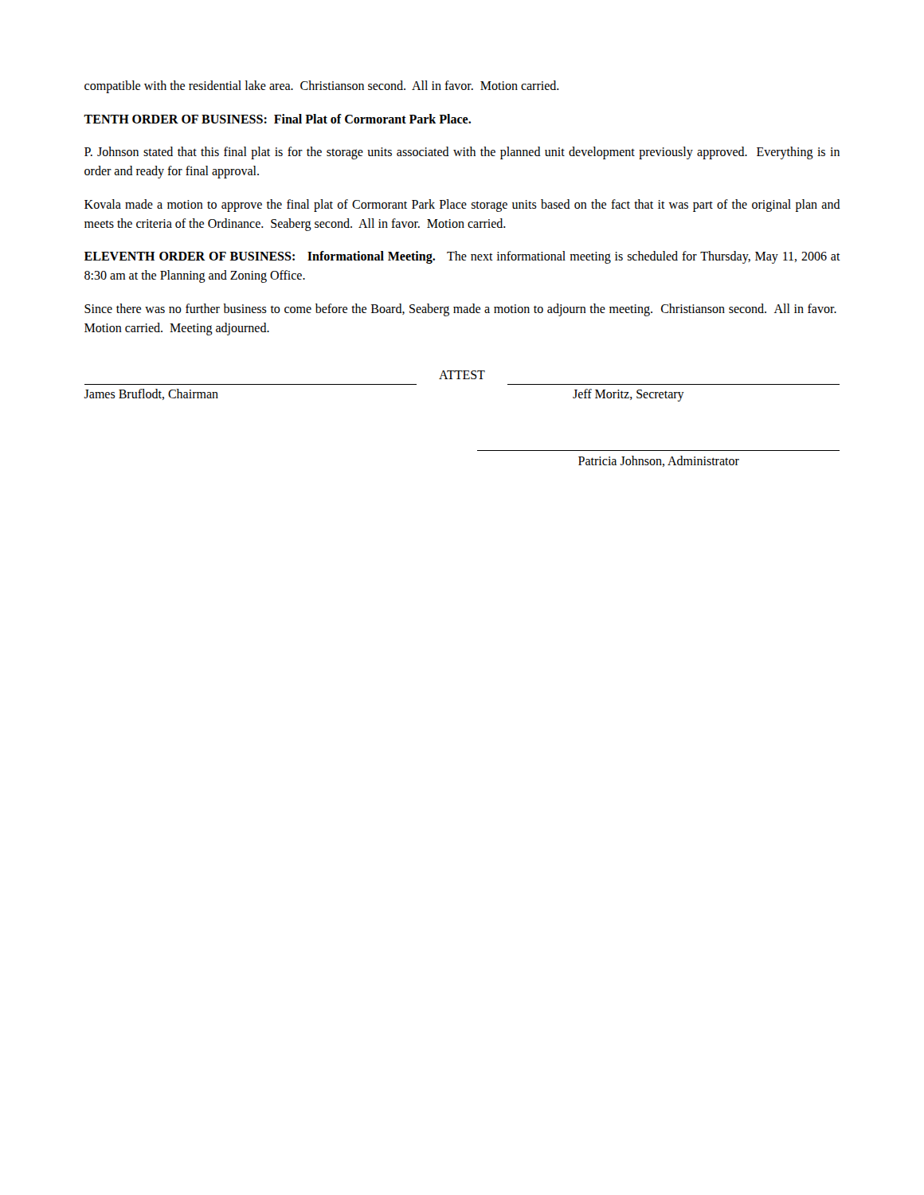compatible with the residential lake area. Christianson second. All in favor. Motion carried.
TENTH ORDER OF BUSINESS: Final Plat of Cormorant Park Place.
P. Johnson stated that this final plat is for the storage units associated with the planned unit development previously approved. Everything is in order and ready for final approval.
Kovala made a motion to approve the final plat of Cormorant Park Place storage units based on the fact that it was part of the original plan and meets the criteria of the Ordinance. Seaberg second. All in favor. Motion carried.
ELEVENTH ORDER OF BUSINESS: Informational Meeting. The next informational meeting is scheduled for Thursday, May 11, 2006 at 8:30 am at the Planning and Zoning Office.
Since there was no further business to come before the Board, Seaberg made a motion to adjourn the meeting. Christianson second. All in favor. Motion carried. Meeting adjourned.
ATTEST
James Bruflodt, Chairman
Jeff Moritz, Secretary
Patricia Johnson, Administrator